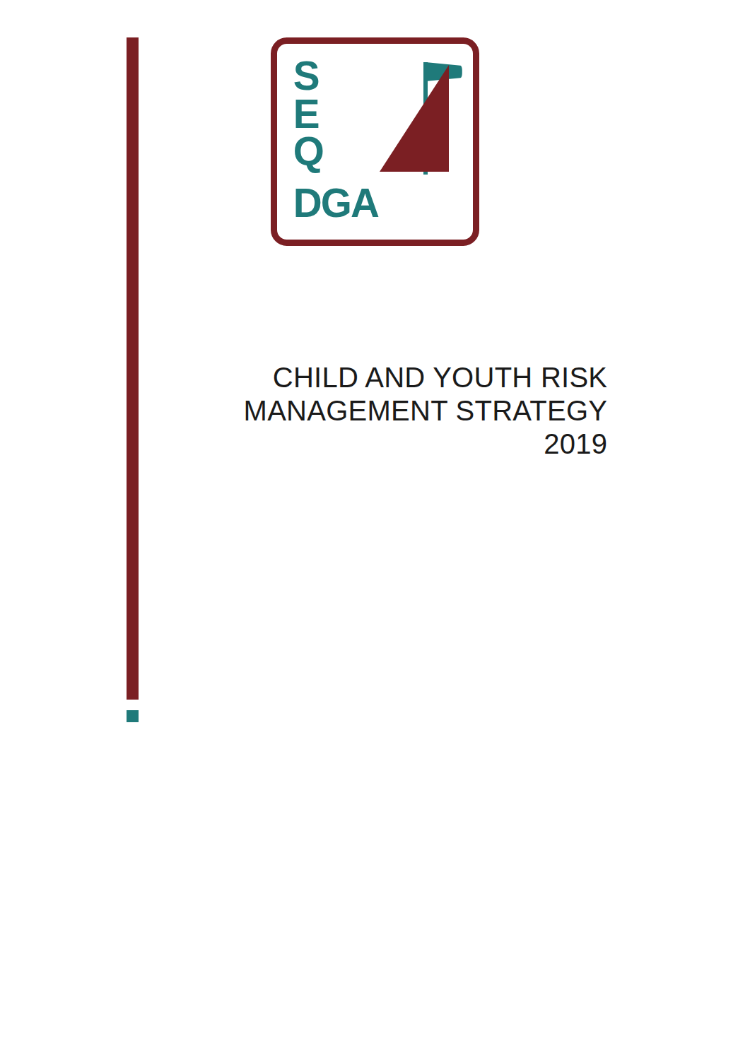S E Q
DGA
Child and Youth Risk Management Strategy 2019